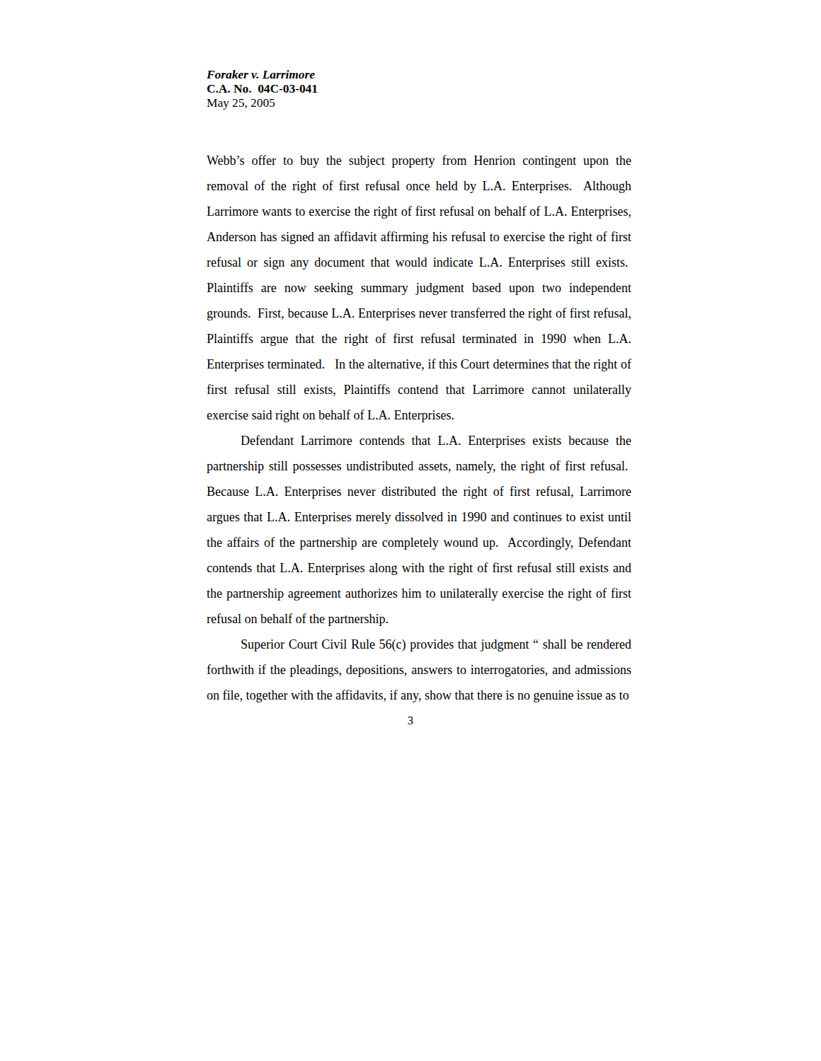Foraker v. Larrimore
C.A. No. 04C-03-041
May 25, 2005
Webb’s offer to buy the subject property from Henrion contingent upon the removal of the right of first refusal once held by L.A. Enterprises. Although Larrimore wants to exercise the right of first refusal on behalf of L.A. Enterprises, Anderson has signed an affidavit affirming his refusal to exercise the right of first refusal or sign any document that would indicate L.A. Enterprises still exists. Plaintiffs are now seeking summary judgment based upon two independent grounds. First, because L.A. Enterprises never transferred the right of first refusal, Plaintiffs argue that the right of first refusal terminated in 1990 when L.A. Enterprises terminated. In the alternative, if this Court determines that the right of first refusal still exists, Plaintiffs contend that Larrimore cannot unilaterally exercise said right on behalf of L.A. Enterprises.
Defendant Larrimore contends that L.A. Enterprises exists because the partnership still possesses undistributed assets, namely, the right of first refusal. Because L.A. Enterprises never distributed the right of first refusal, Larrimore argues that L.A. Enterprises merely dissolved in 1990 and continues to exist until the affairs of the partnership are completely wound up. Accordingly, Defendant contends that L.A. Enterprises along with the right of first refusal still exists and the partnership agreement authorizes him to unilaterally exercise the right of first refusal on behalf of the partnership.
Superior Court Civil Rule 56(c) provides that judgment “ shall be rendered forthwith if the pleadings, depositions, answers to interrogatories, and admissions on file, together with the affidavits, if any, show that there is no genuine issue as to
3